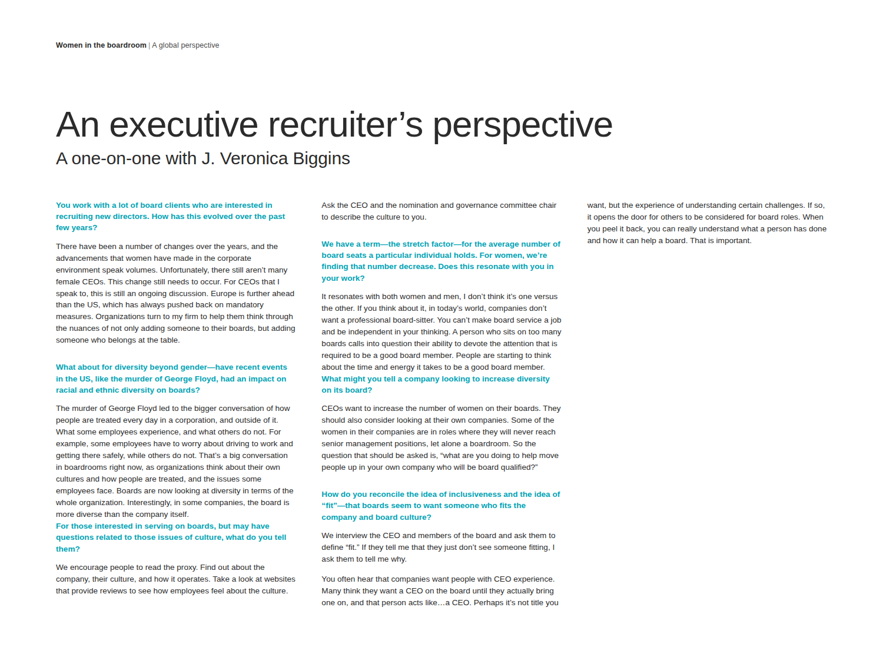Women in the boardroom|A global perspective
An executive recruiter’s perspective
A one-on-one with J. Veronica Biggins
You work with a lot of board clients who are interested in recruiting new directors. How has this evolved over the past few years?
There have been a number of changes over the years, and the advancements that women have made in the corporate environment speak volumes. Unfortunately, there still aren’t many female CEOs. This change still needs to occur. For CEOs that I speak to, this is still an ongoing discussion. Europe is further ahead than the US, which has always pushed back on mandatory measures. Organizations turn to my firm to help them think through the nuances of not only adding someone to their boards, but adding someone who belongs at the table.
What about for diversity beyond gender—have recent events in the US, like the murder of George Floyd, had an impact on racial and ethnic diversity on boards?
The murder of George Floyd led to the bigger conversation of how people are treated every day in a corporation, and outside of it. What some employees experience, and what others do not. For example, some employees have to worry about driving to work and getting there safely, while others do not. That’s a big conversation in boardrooms right now, as organizations think about their own cultures and how people are treated, and the issues some employees face. Boards are now looking at diversity in terms of the whole organization. Interestingly, in some companies, the board is more diverse than the company itself.
For those interested in serving on boards, but may have questions related to those issues of culture, what do you tell them?
We encourage people to read the proxy. Find out about the company, their culture, and how it operates. Take a look at websites that provide reviews to see how employees feel about the culture. Ask the CEO and the nomination and governance committee chair to describe the culture to you.
We have a term—the stretch factor—for the average number of board seats a particular individual holds. For women, we’re finding that number decrease. Does this resonate with you in your work?
It resonates with both women and men, I don’t think it’s one versus the other. If you think about it, in today’s world, companies don’t want a professional board-sitter. You can’t make board service a job and be independent in your thinking. A person who sits on too many boards calls into question their ability to devote the attention that is required to be a good board member. People are starting to think about the time and energy it takes to be a good board member.
What might you tell a company looking to increase diversity on its board?
CEOs want to increase the number of women on their boards. They should also consider looking at their own companies. Some of the women in their companies are in roles where they will never reach senior management positions, let alone a boardroom. So the question that should be asked is, “what are you doing to help move people up in your own company who will be board qualified?”
How do you reconcile the idea of inclusiveness and the idea of “fit”—that boards seem to want someone who fits the company and board culture?
We interview the CEO and members of the board and ask them to define “fit.” If they tell me that they just don’t see someone fitting, I ask them to tell me why.
You often hear that companies want people with CEO experience. Many think they want a CEO on the board until they actually bring one on, and that person acts like…a CEO. Perhaps it’s not title you want, but the experience of understanding certain challenges. If so, it opens the door for others to be considered for board roles. When you peel it back, you can really understand what a person has done and how it can help a board. That is important.